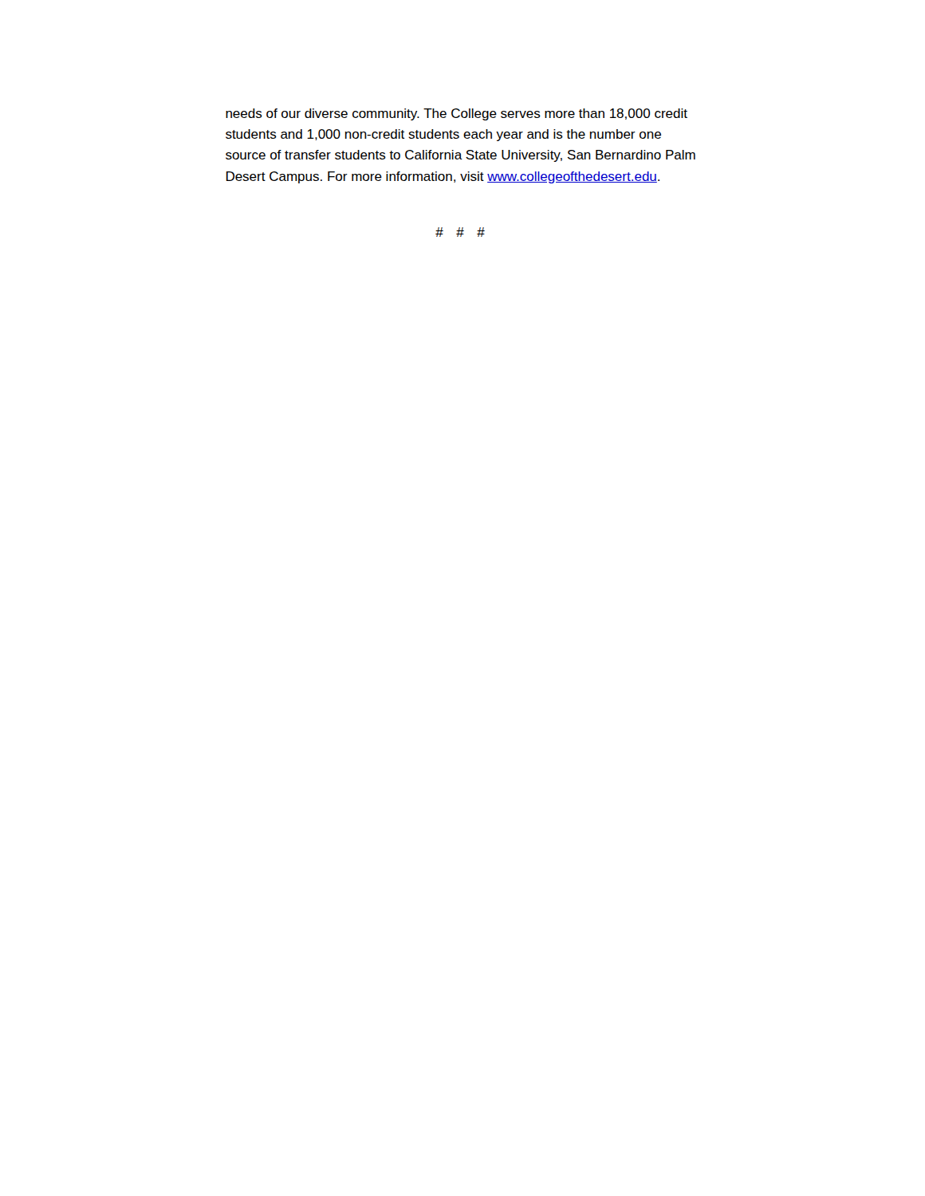needs of our diverse community. The College serves more than 18,000 credit students and 1,000 non-credit students each year and is the number one source of transfer students to California State University, San Bernardino Palm Desert Campus. For more information, visit www.collegeofthedesert.edu.
# # #